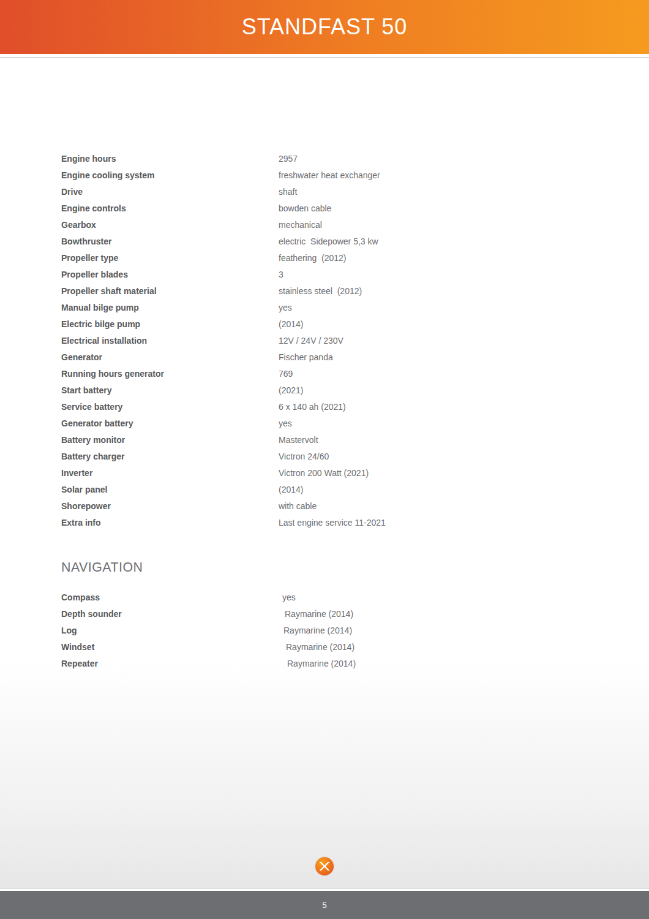STANDFAST 50
| Engine hours | 2957 |
| Engine cooling system | freshwater heat exchanger |
| Drive | shaft |
| Engine controls | bowden cable |
| Gearbox | mechanical |
| Bowthruster | electric Sidepower 5,3 kw |
| Propeller type | feathering (2012) |
| Propeller blades | 3 |
| Propeller shaft material | stainless steel (2012) |
| Manual bilge pump | yes |
| Electric bilge pump | (2014) |
| Electrical installation | 12V / 24V / 230V |
| Generator | Fischer panda |
| Running hours generator | 769 |
| Start battery | (2021) |
| Service battery | 6 x 140 ah (2021) |
| Generator battery | yes |
| Battery monitor | Mastervolt |
| Battery charger | Victron 24/60 |
| Inverter | Victron 200 Watt (2021) |
| Solar panel | (2014) |
| Shorepower | with cable |
| Extra info | Last engine service 11-2021 |
NAVIGATION
| Compass | yes |
| Depth sounder | Raymarine (2014) |
| Log | Raymarine (2014) |
| Windset | Raymarine (2014) |
| Repeater | Raymarine (2014) |
5